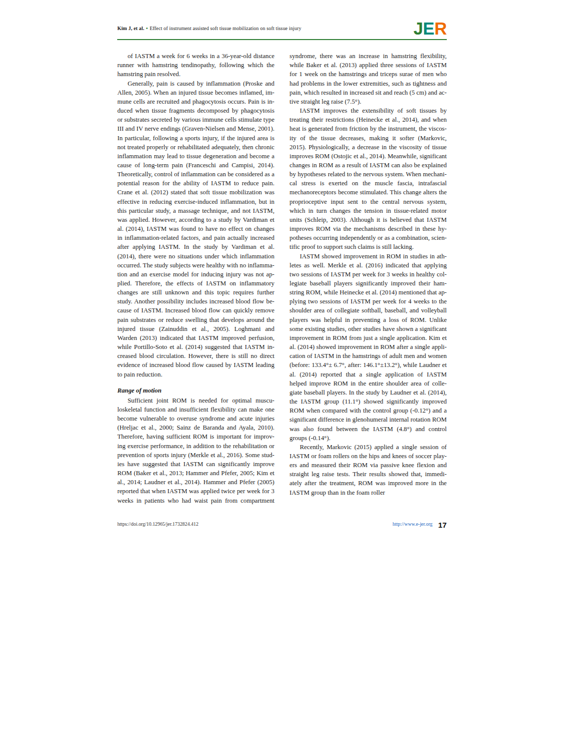Kim J, et al.•Effect of instrument assisted soft tissue mobilization on soft tissue injury
JER
of IASTM a week for 6 weeks in a 36-year-old distance runner with hamstring tendinopathy, following which the hamstring pain resolved.
Generally, pain is caused by inflammation (Proske and Allen, 2005). When an injured tissue becomes inflamed, immune cells are recruited and phagocytosis occurs. Pain is induced when tissue fragments decomposed by phagocytosis or substrates secreted by various immune cells stimulate type III and IV nerve endings (Graven-Nielsen and Mense, 2001). In particular, following a sports injury, if the injured area is not treated properly or rehabilitated adequately, then chronic inflammation may lead to tissue degeneration and become a cause of long-term pain (Franceschi and Campisi, 2014). Theoretically, control of inflammation can be considered as a potential reason for the ability of IASTM to reduce pain. Crane et al. (2012) stated that soft tissue mobilization was effective in reducing exercise-induced inflammation, but in this particular study, a massage technique, and not IASTM, was applied. However, according to a study by Vardiman et al. (2014), IASTM was found to have no effect on changes in inflammation-related factors, and pain actually increased after applying IASTM. In the study by Vardiman et al. (2014), there were no situations under which inflammation occurred. The study subjects were healthy with no inflammation and an exercise model for inducing injury was not applied. Therefore, the effects of IASTM on inflammatory changes are still unknown and this topic requires further study. Another possibility includes increased blood flow because of IASTM. Increased blood flow can quickly remove pain substrates or reduce swelling that develops around the injured tissue (Zainuddin et al., 2005). Loghmani and Warden (2013) indicated that IASTM improved perfusion, while Portillo-Soto et al. (2014) suggested that IASTM increased blood circulation. However, there is still no direct evidence of increased blood flow caused by IASTM leading to pain reduction.
Range of motion
Sufficient joint ROM is needed for optimal musculoskeletal function and insufficient flexibility can make one become vulnerable to overuse syndrome and acute injuries (Hreljac et al., 2000; Sainz de Baranda and Ayala, 2010). Therefore, having sufficient ROM is important for improving exercise performance, in addition to the rehabilitation or prevention of sports injury (Merkle et al., 2016). Some studies have suggested that IASTM can significantly improve ROM (Baker et al., 2013; Hammer and Pfefer, 2005; Kim et al., 2014; Laudner et al., 2014). Hammer and Pfefer (2005) reported that when IASTM was applied twice per week for 3 weeks in patients who had waist pain from compartment syndrome, there was an increase in hamstring flexibility, while Baker et al. (2013) applied three sessions of IASTM for 1 week on the hamstrings and triceps surae of men who had problems in the lower extremities, such as tightness and pain, which resulted in increased sit and reach (5 cm) and active straight leg raise (7.5°).
IASTM improves the extensibility of soft tissues by treating their restrictions (Heinecke et al., 2014), and when heat is generated from friction by the instrument, the viscosity of the tissue decreases, making it softer (Markovic, 2015). Physiologically, a decrease in the viscosity of tissue improves ROM (Ostojic et al., 2014). Meanwhile, significant changes in ROM as a result of IASTM can also be explained by hypotheses related to the nervous system. When mechanical stress is exerted on the muscle fascia, intrafascial mechanoreceptors become stimulated. This change alters the proprioceptive input sent to the central nervous system, which in turn changes the tension in tissue-related motor units (Schleip, 2003). Although it is believed that IASTM improves ROM via the mechanisms described in these hypotheses occurring independently or as a combination, scientific proof to support such claims is still lacking.
IASTM showed improvement in ROM in studies in athletes as well. Merkle et al. (2016) indicated that applying two sessions of IASTM per week for 3 weeks in healthy collegiate baseball players significantly improved their hamstring ROM, while Heinecke et al. (2014) mentioned that applying two sessions of IASTM per week for 4 weeks to the shoulder area of collegiate softball, baseball, and volleyball players was helpful in preventing a loss of ROM. Unlike some existing studies, other studies have shown a significant improvement in ROM from just a single application. Kim et al. (2014) showed improvement in ROM after a single application of IASTM in the hamstrings of adult men and women (before: 133.4°± 6.7°, after: 146.1°±13.2°), while Laudner et al. (2014) reported that a single application of IASTM helped improve ROM in the entire shoulder area of collegiate baseball players. In the study by Laudner et al. (2014), the IASTM group (11.1°) showed significantly improved ROM when compared with the control group (-0.12°) and a significant difference in glenohumeral internal rotation ROM was also found between the IASTM (4.8°) and control groups (-0.14°).
Recently, Markovic (2015) applied a single session of IASTM or foam rollers on the hips and knees of soccer players and measured their ROM via passive knee flexion and straight leg raise tests. Their results showed that, immediately after the treatment, ROM was improved more in the IASTM group than in the foam roller
https://doi.org/10.12965/jer.1732824.412
http://www.e-jer.org 17